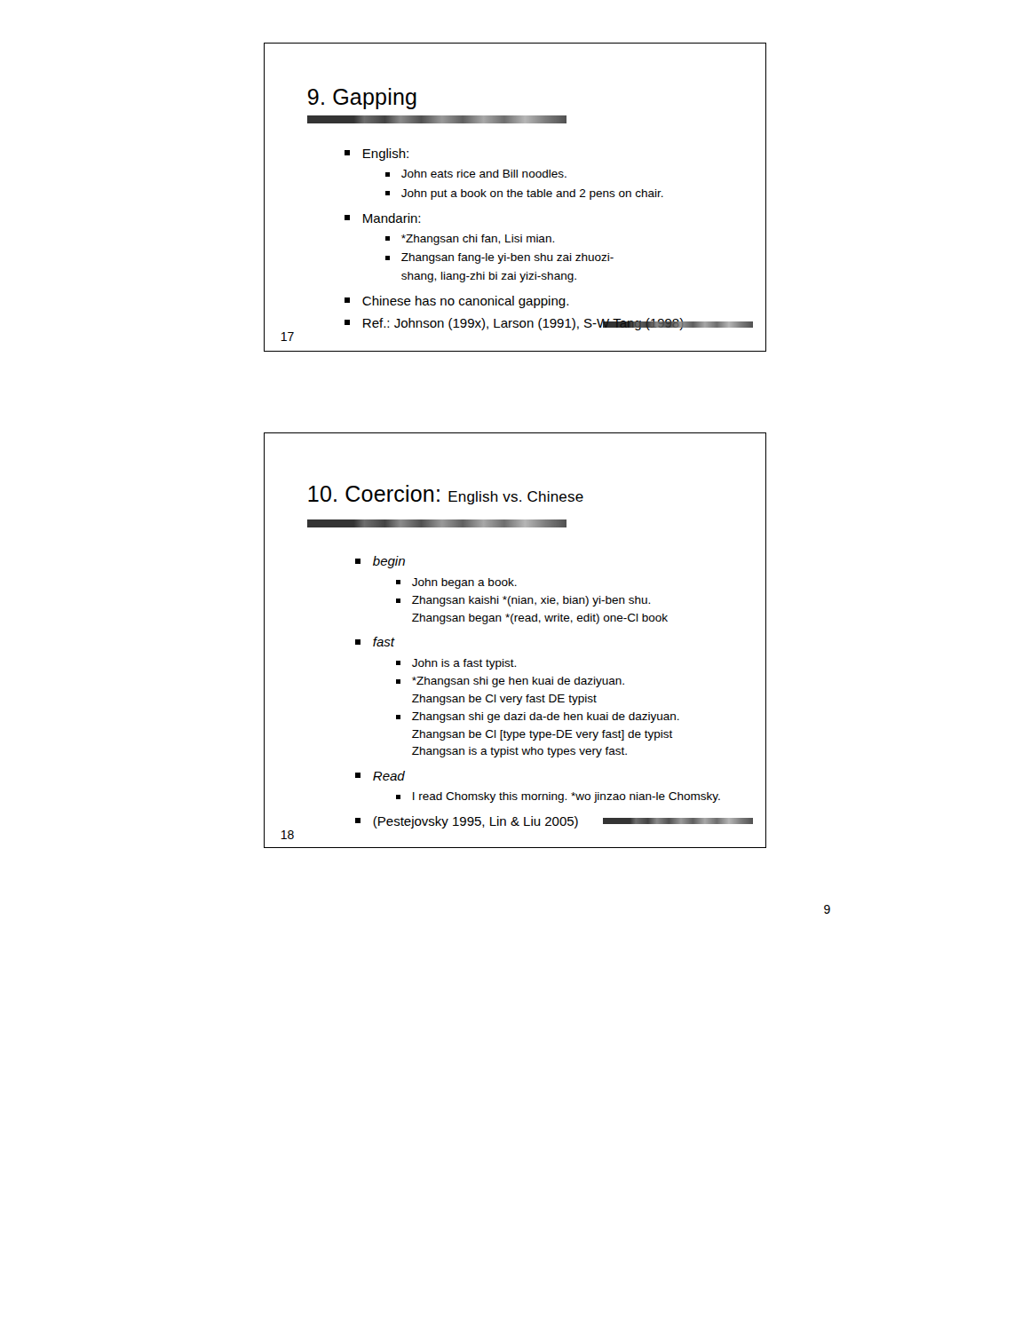9. Gapping
English:
John eats rice and Bill noodles.
John put a book on the table and 2 pens on chair.
Mandarin:
*Zhangsan chi fan, Lisi mian.
Zhangsan fang-le yi-ben shu zai zhuozi-shang, liang-zhi bi zai yizi-shang.
Chinese has no canonical gapping.
Ref.: Johnson (199x), Larson (1991), S-W Tang (1998)
17
10. Coercion: English vs. Chinese
begin
John began a book.
Zhangsan kaishi *(nian, xie, bian) yi-ben shu.Zhangsan began *(read, write, edit) one-Cl book
fast
John is a fast typist.
*Zhangsan shi ge hen kuai de daziyuan.Zhangsan be Cl very fast DE typist
Zhangsan shi ge dazi da-de hen kuai de daziyuan.Zhangsan be Cl [type type-DE very fast] de typist Zhangsan is a typist who types very fast.
Read
I read Chomsky this morning. *wo jinzao nian-le Chomsky.
(Pestejovsky 1995, Lin & Liu 2005)
18
9